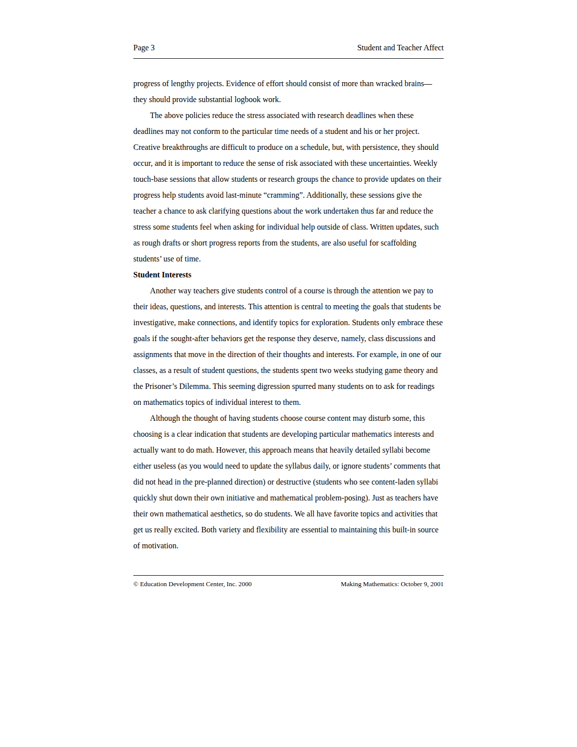Page 3 Student and Teacher Affect
progress of lengthy projects. Evidence of effort should consist of more than wracked brains—they should provide substantial logbook work.
The above policies reduce the stress associated with research deadlines when these deadlines may not conform to the particular time needs of a student and his or her project. Creative breakthroughs are difficult to produce on a schedule, but, with persistence, they should occur, and it is important to reduce the sense of risk associated with these uncertainties. Weekly touch-base sessions that allow students or research groups the chance to provide updates on their progress help students avoid last-minute “cramming”. Additionally, these sessions give the teacher a chance to ask clarifying questions about the work undertaken thus far and reduce the stress some students feel when asking for individual help outside of class. Written updates, such as rough drafts or short progress reports from the students, are also useful for scaffolding students’ use of time.
Student Interests
Another way teachers give students control of a course is through the attention we pay to their ideas, questions, and interests. This attention is central to meeting the goals that students be investigative, make connections, and identify topics for exploration. Students only embrace these goals if the sought-after behaviors get the response they deserve, namely, class discussions and assignments that move in the direction of their thoughts and interests. For example, in one of our classes, as a result of student questions, the students spent two weeks studying game theory and the Prisoner’s Dilemma. This seeming digression spurred many students on to ask for readings on mathematics topics of individual interest to them.
Although the thought of having students choose course content may disturb some, this choosing is a clear indication that students are developing particular mathematics interests and actually want to do math. However, this approach means that heavily detailed syllabi become either useless (as you would need to update the syllabus daily, or ignore students’ comments that did not head in the pre-planned direction) or destructive (students who see content-laden syllabi quickly shut down their own initiative and mathematical problem-posing). Just as teachers have their own mathematical aesthetics, so do students. We all have favorite topics and activities that get us really excited. Both variety and flexibility are essential to maintaining this built-in source of motivation.
© Education Development Center, Inc. 2000 Making Mathematics: October 9, 2001